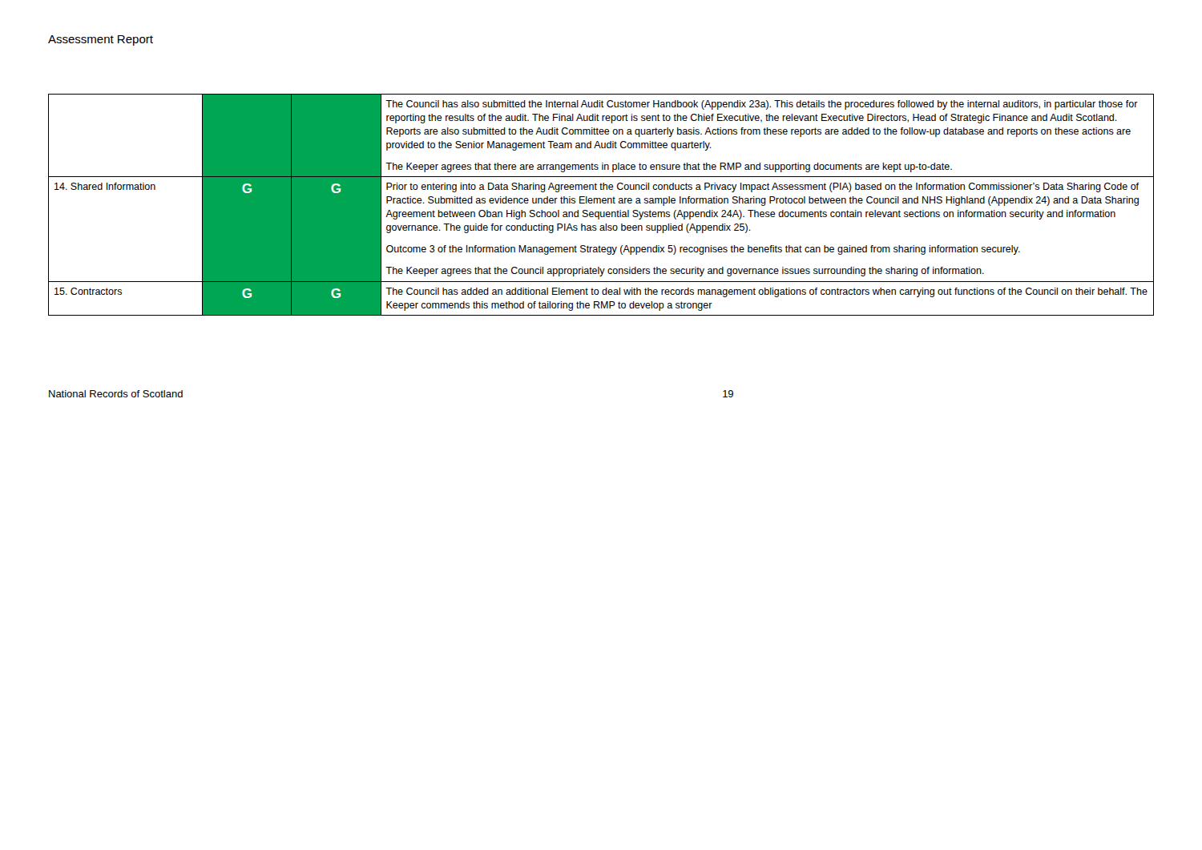Assessment Report
| | | | The Council has also submitted the Internal Audit Customer Handbook (Appendix 23a). This details the procedures followed by the internal auditors, in particular those for reporting the results of the audit. The Final Audit report is sent to the Chief Executive, the relevant Executive Directors, Head of Strategic Finance and Audit Scotland. Reports are also submitted to the Audit Committee on a quarterly basis. Actions from these reports are added to the follow-up database and reports on these actions are provided to the Senior Management Team and Audit Committee quarterly. The Keeper agrees that there are arrangements in place to ensure that the RMP and supporting documents are kept up-to-date. |
| 14. Shared Information | G | G | Prior to entering into a Data Sharing Agreement the Council conducts a Privacy Impact Assessment (PIA) based on the Information Commissioner’s Data Sharing Code of Practice. Submitted as evidence under this Element are a sample Information Sharing Protocol between the Council and NHS Highland (Appendix 24) and a Data Sharing Agreement between Oban High School and Sequential Systems (Appendix 24A). These documents contain relevant sections on information security and information governance. The guide for conducting PIAs has also been supplied (Appendix 25). Outcome 3 of the Information Management Strategy (Appendix 5) recognises the benefits that can be gained from sharing information securely. The Keeper agrees that the Council appropriately considers the security and governance issues surrounding the sharing of information. |
| 15. Contractors | G | G | The Council has added an additional Element to deal with the records management obligations of contractors when carrying out functions of the Council on their behalf. The Keeper commends this method of tailoring the RMP to develop a stronger |
National Records of Scotland
19